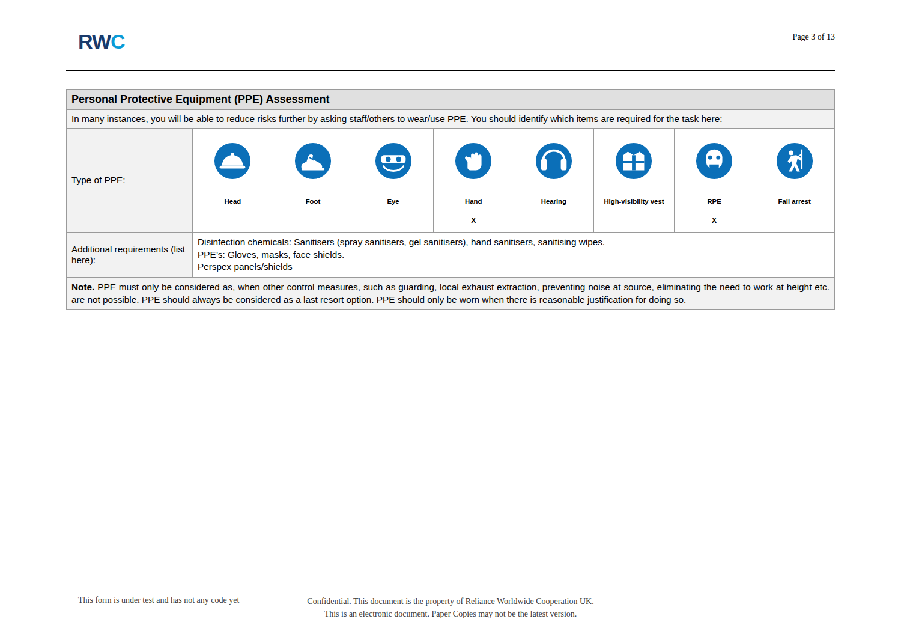RWC
Page 3 of 13
| Personal Protective Equipment (PPE) Assessment |
| In many instances, you will be able to reduce risks further by asking staff/others to wear/use PPE. You should identify which items are required for the task here: |
| Type of PPE: | | | | | | | | |
| Head | Foot | Eye | Hand | Hearing | High-visibility vest | RPE | Fall arrest |
| | | | X | | | X | |
| Additional requirements (list here): | Disinfection chemicals: Sanitisers (spray sanitisers, gel sanitisers), hand sanitisers, sanitising wipes. PPE’s: Gloves, masks, face shields. Perspex panels/shields |
| Note. PPE must only be considered as, when other control measures, such as guarding, local exhaust extraction, preventing noise at source, eliminating the need to work at height etc. are not possible. PPE should always be considered as a last resort option. PPE should only be worn when there is reasonable justification for doing so. |
This form is under test and has not any code yet
Confidential. This document is the property of Reliance Worldwide Cooperation UK.
This is an electronic document. Paper Copies may not be the latest version.